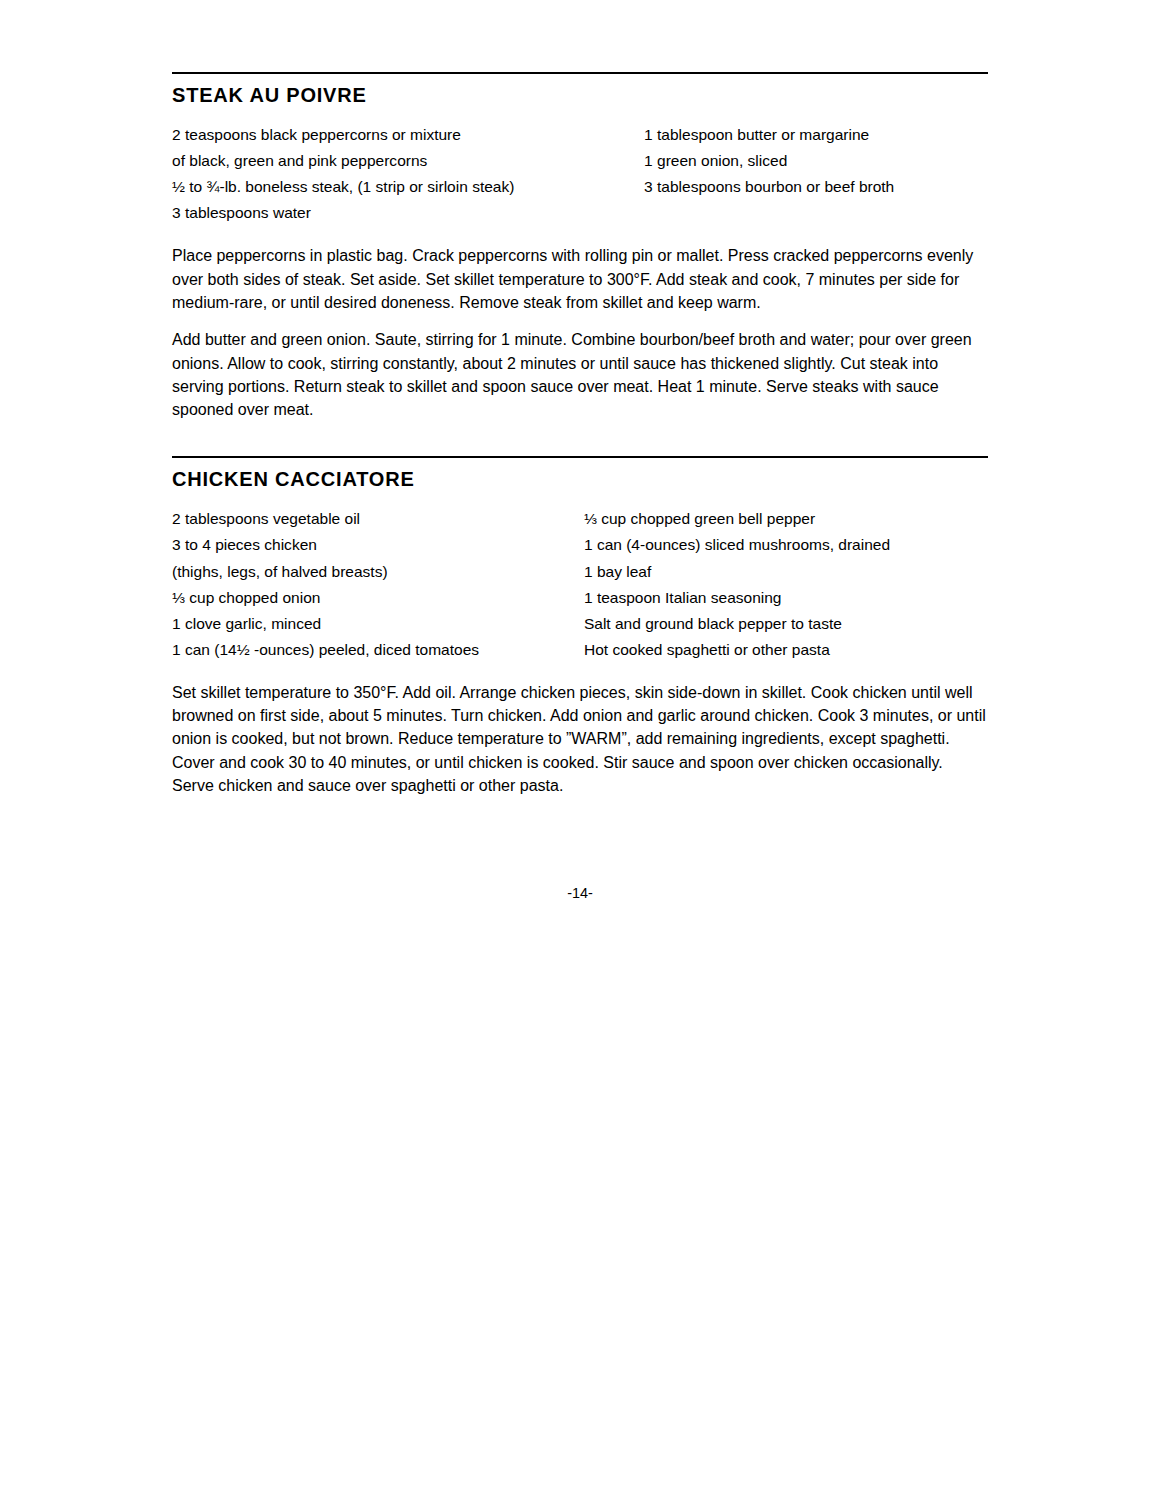Steak au Poivre
| 2 teaspoons black peppercorns or mixture | 1 tablespoon butter or margarine |
| of black, green and pink peppercorns | 1 green onion, sliced |
| ½ to ¾ -lb. boneless steak, (1 strip or sirloin steak) | 3 tablespoons bourbon or beef broth |
| 3 tablespoons water | |
Place peppercorns in plastic bag. Crack peppercorns with rolling pin or mallet. Press cracked peppercorns evenly over both sides of steak. Set aside. Set skillet temperature to 300°F. Add steak and cook, 7 minutes per side for medium-rare, or until desired doneness. Remove steak from skillet and keep warm.
Add butter and green onion. Saute, stirring for 1 minute. Combine bourbon/beef broth and water; pour over green onions. Allow to cook, stirring constantly, about 2 minutes or until sauce has thickened slightly. Cut steak into serving portions. Return steak to skillet and spoon sauce over meat. Heat 1 minute. Serve steaks with sauce spooned over meat.
Chicken Cacciatore
| 2 tablespoons vegetable oil | ⅓ cup chopped green bell pepper |
| 3 to 4 pieces chicken | 1 can (4-ounces) sliced mushrooms, drained |
| (thighs, legs, of halved breasts) | 1 bay leaf |
| ⅓ cup chopped onion | 1 teaspoon Italian seasoning |
| 1 clove garlic, minced | Salt and ground black pepper to taste |
| 1 can (14 ½ -ounces) peeled, diced tomatoes | Hot cooked spaghetti or other pasta |
Set skillet temperature to 350°F. Add oil. Arrange chicken pieces, skin side-down in skillet. Cook chicken until well browned on first side, about 5 minutes. Turn chicken. Add onion and garlic around chicken. Cook 3 minutes, or until onion is cooked, but not brown. Reduce temperature to ”WARM”, add remaining ingredients, except spaghetti. Cover and cook 30 to 40 minutes, or until chicken is cooked. Stir sauce and spoon over chicken occasionally. Serve chicken and sauce over spaghetti or other pasta.
-14-